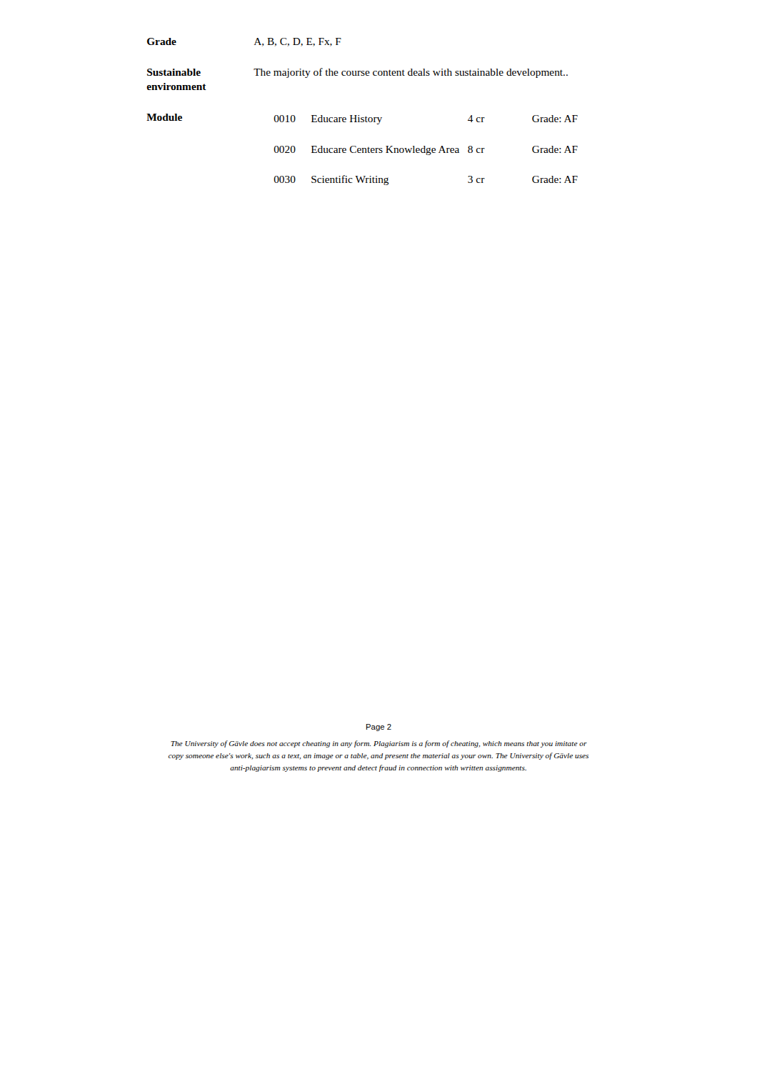| Grade | A, B, C, D, E, Fx, F |
| Sustainable environment | The majority of the course content deals with sustainable development.. |
| Module | / 0010 / Educare History / 4 cr / Grade: AF / / 0020 / Educare Centers Knowledge Area / 8 cr / Grade: AF / / 0030 / Scientific Writing / 3 cr / Grade: AF / |
Page 2
The University of Gävle does not accept cheating in any form. Plagiarism is a form of cheating, which means that you imitate or copy someone else's work, such as a text, an image or a table, and present the material as your own. The University of Gävle uses anti-plagiarism systems to prevent and detect fraud in connection with written assignments.